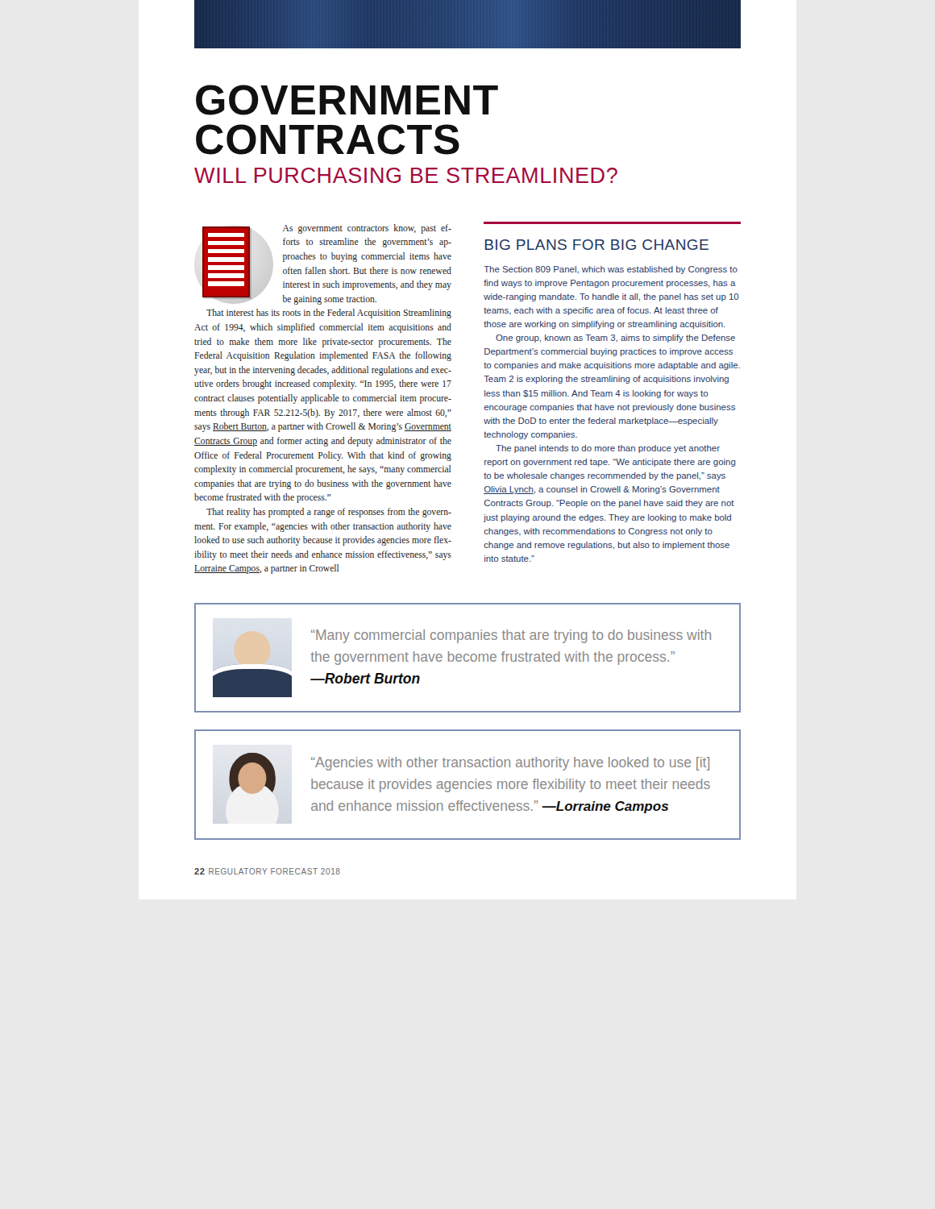Government Contracts
Will Purchasing Be Streamlined?
As government contractors know, past efforts to streamline the government’s approaches to buying commercial items have often fallen short. But there is now renewed interest in such improvements, and they may be gaining some traction.
That interest has its roots in the Federal Acquisition Streamlining Act of 1994, which simplified commercial item acquisitions and tried to make them more like private-sector procurements. The Federal Acquisition Regulation implemented FASA the following year, but in the intervening decades, additional regulations and executive orders brought increased complexity. “In 1995, there were 17 contract clauses potentially applicable to commercial item procurements through FAR 52.212-5(b). By 2017, there were almost 60,” says Robert Burton, a partner with Crowell & Moring’s Government Contracts Group and former acting and deputy administrator of the Office of Federal Procurement Policy. With that kind of growing complexity in commercial procurement, he says, “many commercial companies that are trying to do business with the government have become frustrated with the process.”
That reality has prompted a range of responses from the government. For example, “agencies with other transaction authority have looked to use such authority because it provides agencies more flexibility to meet their needs and enhance mission effectiveness,” says Lorraine Campos, a partner in Crowell
Big Plans for Big Change
The Section 809 Panel, which was established by Congress to find ways to improve Pentagon procurement processes, has a wide-ranging mandate. To handle it all, the panel has set up 10 teams, each with a specific area of focus. At least three of those are working on simplifying or streamlining acquisition.
One group, known as Team 3, aims to simplify the Defense Department’s commercial buying practices to improve access to companies and make acquisitions more adaptable and agile. Team 2 is exploring the streamlining of acquisitions involving less than $15 million. And Team 4 is looking for ways to encourage companies that have not previously done business with the DoD to enter the federal marketplace—especially technology companies.
The panel intends to do more than produce yet another report on government red tape. “We anticipate there are going to be wholesale changes recommended by the panel,” says Olivia Lynch, a counsel in Crowell & Moring’s Government Contracts Group. “People on the panel have said they are not just playing around the edges. They are looking to make bold changes, with recommendations to Congress not only to change and remove regulations, but also to implement those into statute.”
“Many commercial companies that are trying to do business with the government have become frustrated with the process.”
—Robert Burton
“Agencies with other transaction authority have looked to use [it] because it provides agencies more flexibility to meet their needs and enhance mission effectiveness.” —Lorraine Campos
22 REGULATORY FORECAST 2018